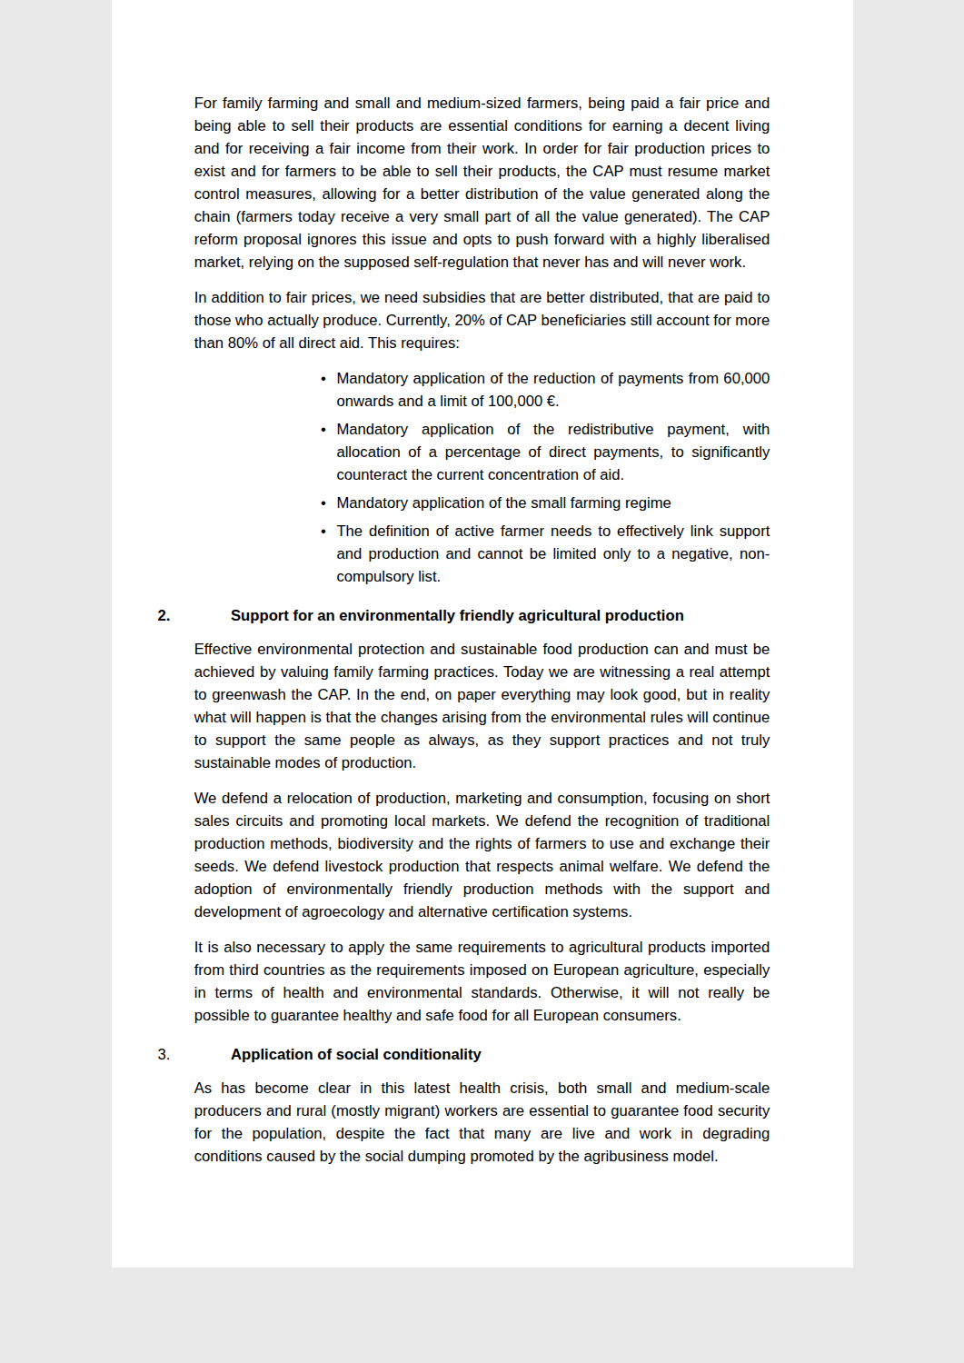For family farming and small and medium-sized farmers, being paid a fair price and being able to sell their products are essential conditions for earning a decent living and for receiving a fair income from their work. In order for fair production prices to exist and for farmers to be able to sell their products, the CAP must resume market control measures, allowing for a better distribution of the value generated along the chain (farmers today receive a very small part of all the value generated). The CAP reform proposal ignores this issue and opts to push forward with a highly liberalised market, relying on the supposed self-regulation that never has and will never work.
In addition to fair prices, we need subsidies that are better distributed, that are paid to those who actually produce. Currently, 20% of CAP beneficiaries still account for more than 80% of all direct aid. This requires:
Mandatory application of the reduction of payments from 60,000 onwards and a limit of 100,000 €.
Mandatory application of the redistributive payment, with allocation of a percentage of direct payments, to significantly counteract the current concentration of aid.
Mandatory application of the small farming regime
The definition of active farmer needs to effectively link support and production and cannot be limited only to a negative, non-compulsory list.
2. Support for an environmentally friendly agricultural production
Effective environmental protection and sustainable food production can and must be achieved by valuing family farming practices. Today we are witnessing a real attempt to greenwash the CAP. In the end, on paper everything may look good, but in reality what will happen is that the changes arising from the environmental rules will continue to support the same people as always, as they support practices and not truly sustainable modes of production.
We defend a relocation of production, marketing and consumption, focusing on short sales circuits and promoting local markets. We defend the recognition of traditional production methods, biodiversity and the rights of farmers to use and exchange their seeds. We defend livestock production that respects animal welfare. We defend the adoption of environmentally friendly production methods with the support and development of agroecology and alternative certification systems.
It is also necessary to apply the same requirements to agricultural products imported from third countries as the requirements imposed on European agriculture, especially in terms of health and environmental standards. Otherwise, it will not really be possible to guarantee healthy and safe food for all European consumers.
3. Application of social conditionality
As has become clear in this latest health crisis, both small and medium-scale producers and rural (mostly migrant) workers are essential to guarantee food security for the population, despite the fact that many are live and work in degrading conditions caused by the social dumping promoted by the agribusiness model.